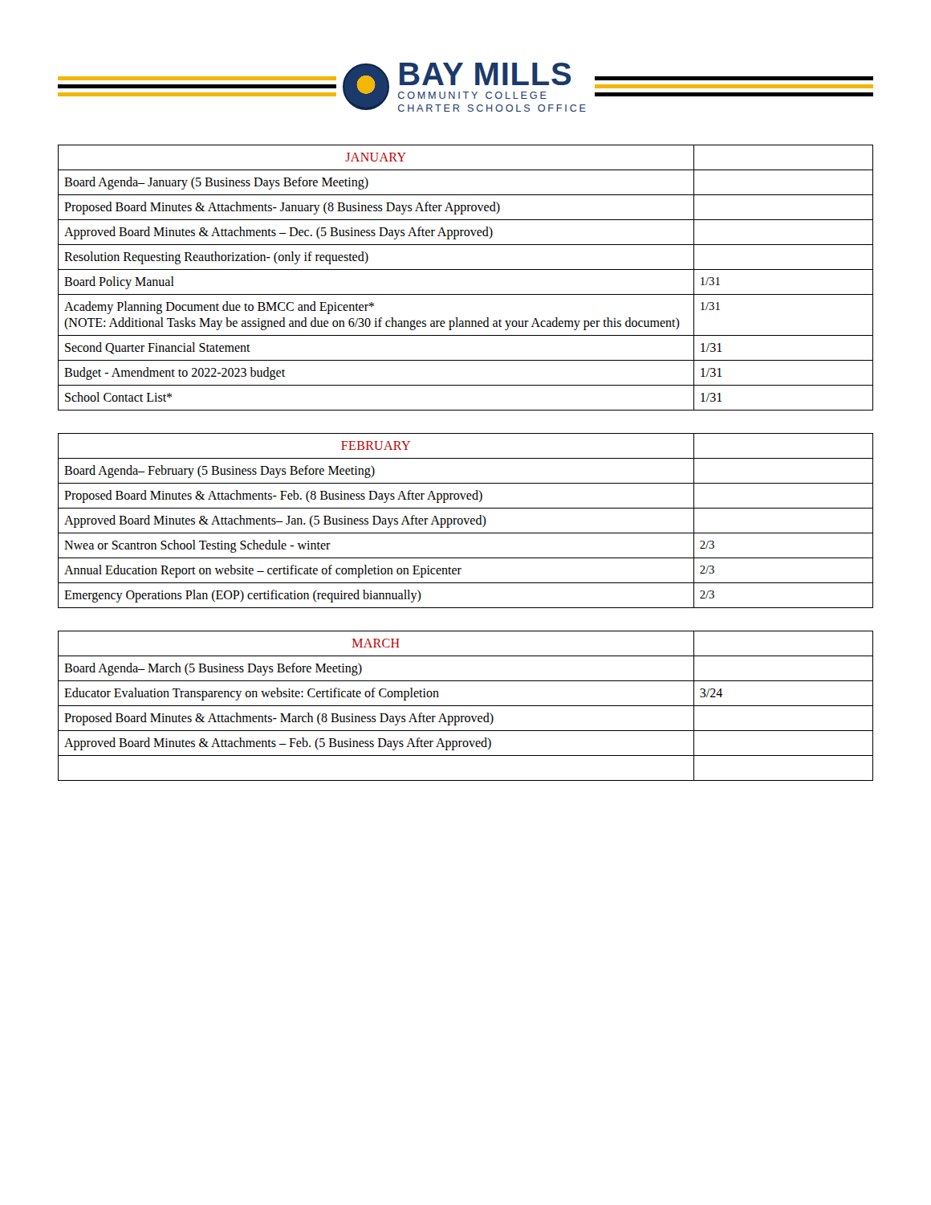BAY MILLS
COMMUNITY COLLEGE
CHARTER SCHOOLS OFFICE
| JANUARY | |
| --- | --- |
| Board Agenda– January (5 Business Days Before Meeting) | |
| Proposed Board Minutes & Attachments- January (8 Business Days After Approved) | |
| Approved Board Minutes & Attachments – Dec. (5 Business Days After Approved) | |
| Resolution Requesting Reauthorization- (only if requested) | |
| Board Policy Manual | 1/31 |
| Academy Planning Document due to BMCC and Epicenter* (NOTE: Additional Tasks May be assigned and due on 6/30 if changes are planned at your Academy per this document) | 1/31 |
| Second Quarter Financial Statement | 1/31 |
| Budget - Amendment to 2022-2023 budget | 1/31 |
| School Contact List* | 1/31 |
| FEBRUARY | |
| --- | --- |
| Board Agenda– February (5 Business Days Before Meeting) | |
| Proposed Board Minutes & Attachments- Feb. (8 Business Days After Approved) | |
| Approved Board Minutes & Attachments– Jan. (5 Business Days After Approved) | |
| Nwea or Scantron School Testing Schedule - winter | 2/3 |
| Annual Education Report on website – certificate of completion on Epicenter | 2/3 |
| Emergency Operations Plan (EOP) certification (required biannually) | 2/3 |
| MARCH | |
| --- | --- |
| Board Agenda– March (5 Business Days Before Meeting) | |
| Educator Evaluation Transparency on website: Certificate of Completion | 3/24 |
| Proposed Board Minutes & Attachments- March (8 Business Days After Approved) | |
| Approved Board Minutes & Attachments – Feb. (5 Business Days After Approved) | |